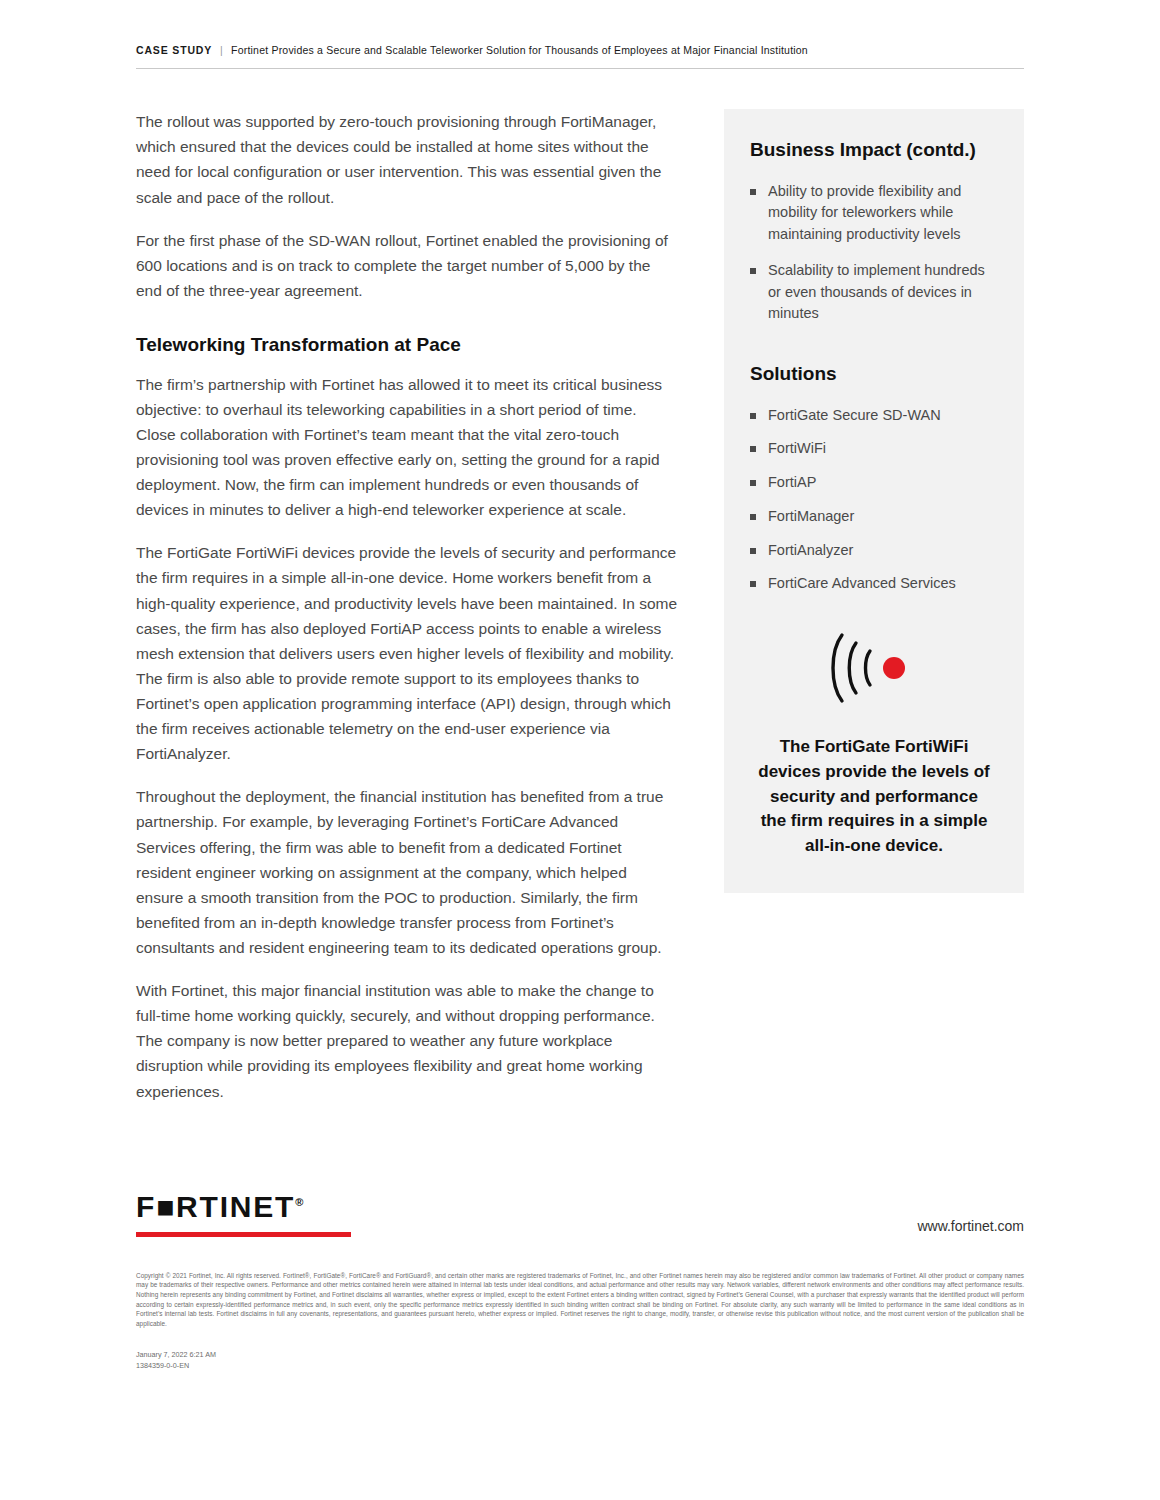CASE STUDY|Fortinet Provides a Secure and Scalable Teleworker Solution for Thousands of Employees at Major Financial Institution
The rollout was supported by zero-touch provisioning through FortiManager, which ensured that the devices could be installed at home sites without the need for local configuration or user intervention. This was essential given the scale and pace of the rollout.
For the first phase of the SD-WAN rollout, Fortinet enabled the provisioning of 600 locations and is on track to complete the target number of 5,000 by the end of the three-year agreement.
Teleworking Transformation at Pace
The firm’s partnership with Fortinet has allowed it to meet its critical business objective: to overhaul its teleworking capabilities in a short period of time. Close collaboration with Fortinet’s team meant that the vital zero-touch provisioning tool was proven effective early on, setting the ground for a rapid deployment. Now, the firm can implement hundreds or even thousands of devices in minutes to deliver a high-end teleworker experience at scale.
The FortiGate FortiWiFi devices provide the levels of security and performance the firm requires in a simple all-in-one device. Home workers benefit from a high-quality experience, and productivity levels have been maintained. In some cases, the firm has also deployed FortiAP access points to enable a wireless mesh extension that delivers users even higher levels of flexibility and mobility. The firm is also able to provide remote support to its employees thanks to Fortinet’s open application programming interface (API) design, through which the firm receives actionable telemetry on the end-user experience via FortiAnalyzer.
Throughout the deployment, the financial institution has benefited from a true partnership. For example, by leveraging Fortinet’s FortiCare Advanced Services offering, the firm was able to benefit from a dedicated Fortinet resident engineer working on assignment at the company, which helped ensure a smooth transition from the POC to production. Similarly, the firm benefited from an in-depth knowledge transfer process from Fortinet’s consultants and resident engineering team to its dedicated operations group.
With Fortinet, this major financial institution was able to make the change to full-time home working quickly, securely, and without dropping performance. The company is now better prepared to weather any future workplace disruption while providing its employees flexibility and great home working experiences.
Business Impact (contd.)
Ability to provide flexibility and mobility for teleworkers while maintaining productivity levels
Scalability to implement hundreds or even thousands of devices in minutes
Solutions
FortiGate Secure SD-WAN
FortiWiFi
FortiAP
FortiManager
FortiAnalyzer
FortiCare Advanced Services
The FortiGate FortiWiFi devices provide the levels of security and performance the firm requires in a simple all-in-one device.
F■RTINET®
www.fortinet.com
Copyright © 2021 Fortinet, Inc. All rights reserved. Fortinet®, FortiGate®, FortiCare® and FortiGuard®, and certain other marks are registered trademarks of Fortinet, Inc., and other Fortinet names herein may also be registered and/or common law trademarks of Fortinet. All other product or company names may be trademarks of their respective owners. Performance and other metrics contained herein were attained in internal lab tests under ideal conditions, and actual performance and other results may vary. Network variables, different network environments and other conditions may affect performance results. Nothing herein represents any binding commitment by Fortinet, and Fortinet disclaims all warranties, whether express or implied, except to the extent Fortinet enters a binding written contract, signed by Fortinet’s General Counsel, with a purchaser that expressly warrants that the identified product will perform according to certain expressly-identified performance metrics and, in such event, only the specific performance metrics expressly identified in such binding written contract shall be binding on Fortinet. For absolute clarity, any such warranty will be limited to performance in the same ideal conditions as in Fortinet’s internal lab tests. Fortinet disclaims in full any covenants, representations, and guarantees pursuant hereto, whether express or implied. Fortinet reserves the right to change, modify, transfer, or otherwise revise this publication without notice, and the most current version of the publication shall be applicable.
January 7, 2022 6:21 AM
1384359-0-0-EN